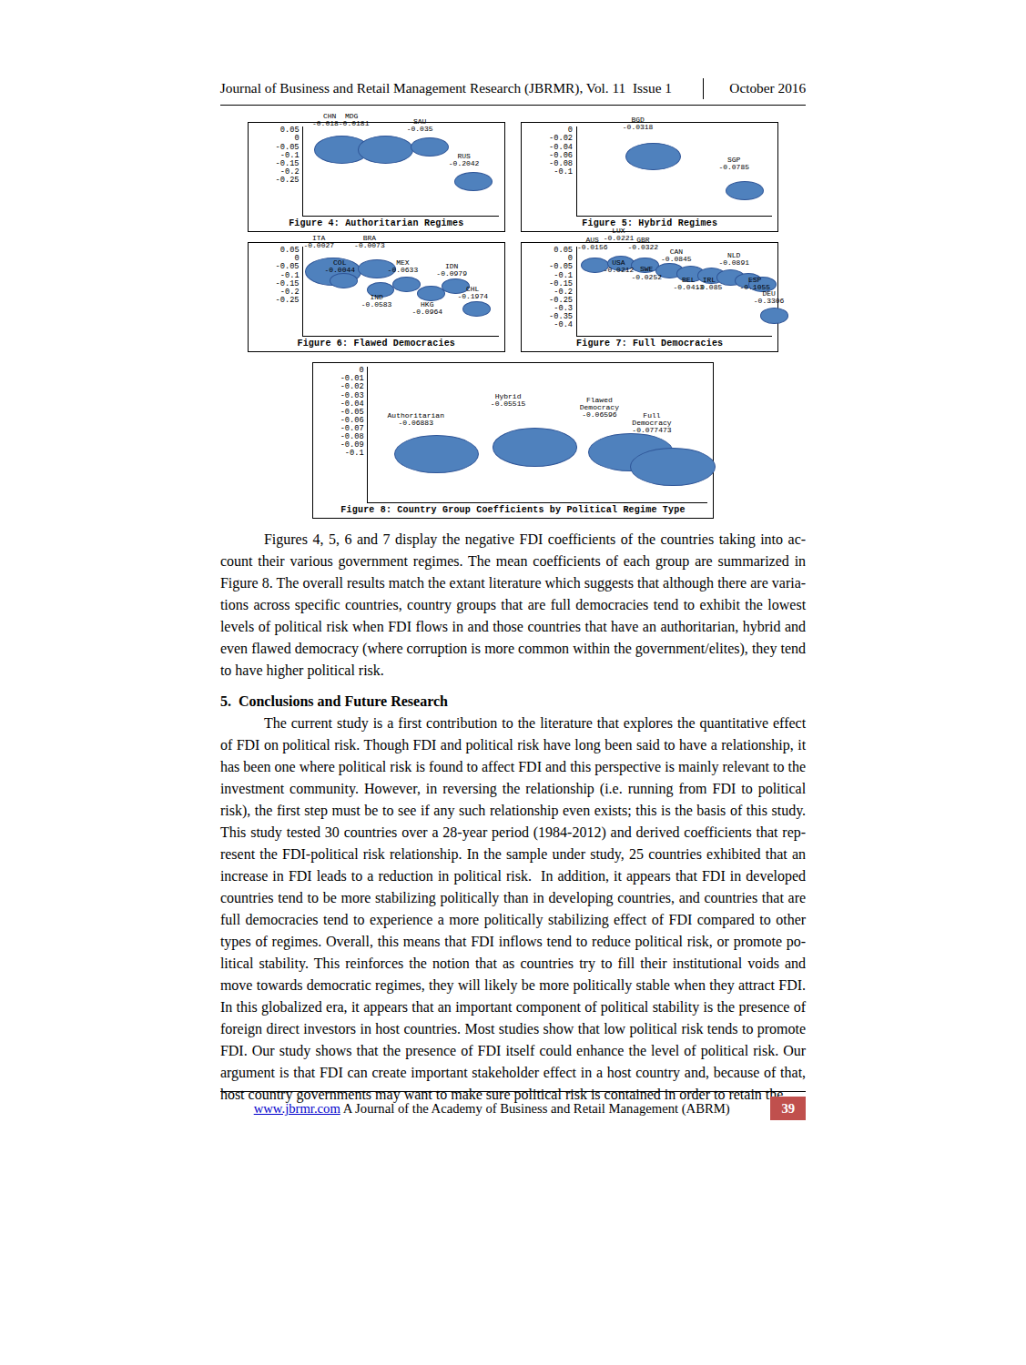Journal of Business and Retail Management Research (JBRMR), Vol. 11 Issue 1 October 2016
0.05 0 -0.05 -0.1 -0.15 -0.2 -0.25
CHN MDG -0.018-0.0181
SAU -0.035
RUS -0.2042
Figure 4: Authoritarian Regimes
0 -0.02 -0.04 -0.06 -0.08 -0.1
BGD -0.0318
SGP -0.0785
Figure 5: Hybrid Regimes
0.05 0 -0.05 -0.1 -0.15 -0.2 -0.25
ITA -0.0027
BRA -0.0073
COL -0.0044
IND -0.0583
MEX -0.0633
HKG -0.0964
IDN -0.0979
CHL -0.1974
Figure 6: Flawed Democracies
0.05 0 -0.05 -0.1 -0.15 -0.2 -0.25 -0.3 -0.35 -0.4
AUS -0.0156
LUX -0.0221
GBR -0.0322
USA -0.0212
SWE -0.0252
CAN -0.0845
BEL -0.0413
IRL -0.085
NLD -0.0891
ESP -0.1055
DEU -0.3306
Figure 7: Full Democracies
0 -0.01 -0.02 -0.03 -0.04 -0.05 -0.06 -0.07 -0.08 -0.09 -0.1
Authoritarian -0.06883
Hybrid -0.05515
Flawed Democracy -0.06596
Full Democracy -0.077473
Figure 8: Country Group Coefficients by Political Regime Type
Figures 4, 5, 6 and 7 display the negative FDI coefficients of the countries taking into account their various government regimes. The mean coefficients of each group are summarized in Figure 8. The overall results match the extant literature which suggests that although there are variations across specific countries, country groups that are full democracies tend to exhibit the lowest levels of political risk when FDI flows in and those countries that have an authoritarian, hybrid and even flawed democracy (where corruption is more common within the government/elites), they tend to have higher political risk.
5. Conclusions and Future Research
The current study is a first contribution to the literature that explores the quantitative effect of FDI on political risk. Though FDI and political risk have long been said to have a relationship, it has been one where political risk is found to affect FDI and this perspective is mainly relevant to the investment community. However, in reversing the relationship (i.e. running from FDI to political risk), the first step must be to see if any such relationship even exists; this is the basis of this study. This study tested 30 countries over a 28-year period (1984-2012) and derived coefficients that represent the FDI-political risk relationship. In the sample under study, 25 countries exhibited that an increase in FDI leads to a reduction in political risk. In addition, it appears that FDI in developed countries tend to be more stabilizing politically than in developing countries, and countries that are full democracies tend to experience a more politically stabilizing effect of FDI compared to other types of regimes. Overall, this means that FDI inflows tend to reduce political risk, or promote political stability. This reinforces the notion that as countries try to fill their institutional voids and move towards democratic regimes, they will likely be more politically stable when they attract FDI. In this globalized era, it appears that an important component of political stability is the presence of foreign direct investors in host countries. Most studies show that low political risk tends to promote FDI. Our study shows that the presence of FDI itself could enhance the level of political risk. Our argument is that FDI can create important stakeholder effect in a host country and, because of that, host country governments may want to make sure political risk is contained in order to retain the
www.jbrmr.com A Journal of the Academy of Business and Retail Management (ABRM)
39